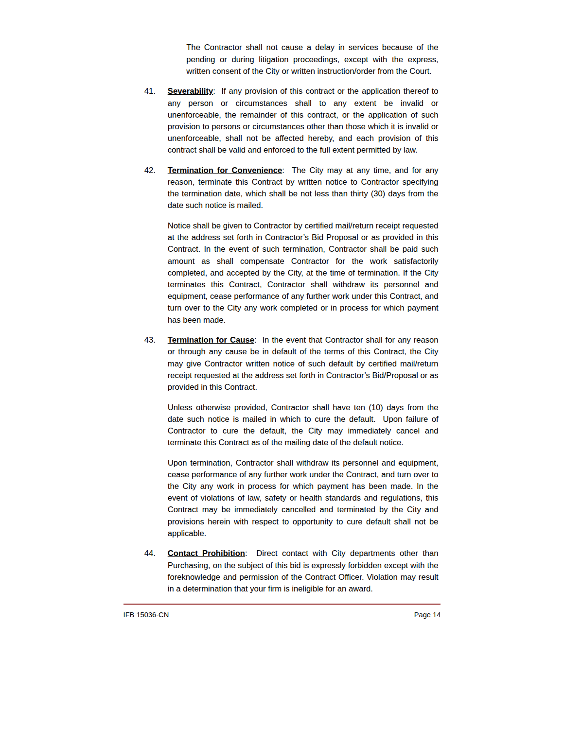The Contractor shall not cause a delay in services because of the pending or during litigation proceedings, except with the express, written consent of the City or written instruction/order from the Court.
41.
Severability: If any provision of this contract or the application thereof to any person or circumstances shall to any extent be invalid or unenforceable, the remainder of this contract, or the application of such provision to persons or circumstances other than those which it is invalid or unenforceable, shall not be affected hereby, and each provision of this contract shall be valid and enforced to the full extent permitted by law.
42.
Termination for Convenience: The City may at any time, and for any reason, terminate this Contract by written notice to Contractor specifying the termination date, which shall be not less than thirty (30) days from the date such notice is mailed.
Notice shall be given to Contractor by certified mail/return receipt requested at the address set forth in Contractor’s Bid Proposal or as provided in this Contract. In the event of such termination, Contractor shall be paid such amount as shall compensate Contractor for the work satisfactorily completed, and accepted by the City, at the time of termination. If the City terminates this Contract, Contractor shall withdraw its personnel and equipment, cease performance of any further work under this Contract, and turn over to the City any work completed or in process for which payment has been made.
43.
Termination for Cause: In the event that Contractor shall for any reason or through any cause be in default of the terms of this Contract, the City may give Contractor written notice of such default by certified mail/return receipt requested at the address set forth in Contractor’s Bid/Proposal or as provided in this Contract.
Unless otherwise provided, Contractor shall have ten (10) days from the date such notice is mailed in which to cure the default. Upon failure of Contractor to cure the default, the City may immediately cancel and terminate this Contract as of the mailing date of the default notice.
Upon termination, Contractor shall withdraw its personnel and equipment, cease performance of any further work under the Contract, and turn over to the City any work in process for which payment has been made. In the event of violations of law, safety or health standards and regulations, this Contract may be immediately cancelled and terminated by the City and provisions herein with respect to opportunity to cure default shall not be applicable.
44.
Contact Prohibition: Direct contact with City departments other than Purchasing, on the subject of this bid is expressly forbidden except with the foreknowledge and permission of the Contract Officer. Violation may result in a determination that your firm is ineligible for an award.
IFB 15036-CN Page 14